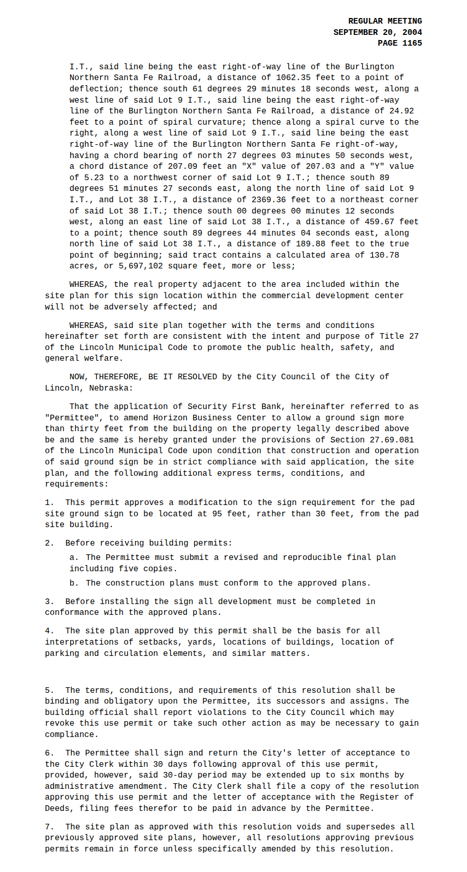REGULAR MEETING SEPTEMBER 20, 2004 PAGE 1165
I.T., said line being the east right-of-way line of the Burlington Northern Santa Fe Railroad, a distance of 1062.35 feet to a point of deflection; thence south 61 degrees 29 minutes 18 seconds west, along a west line of said Lot 9 I.T., said line being the east right-of-way line of the Burlington Northern Santa Fe Railroad, a distance of 24.92 feet to a point of spiral curvature; thence along a spiral curve to the right, along a west line of said Lot 9 I.T., said line being the east right-of-way line of the Burlington Northern Santa Fe right-of-way, having a chord bearing of north 27 degrees 03 minutes 50 seconds west, a chord distance of 207.09 feet an "X" value of 207.03 and a "Y" value of 5.23 to a northwest corner of said Lot 9 I.T.; thence south 89 degrees 51 minutes 27 seconds east, along the north line of said Lot 9 I.T., and Lot 38 I.T., a distance of 2369.36 feet to a northeast corner of said Lot 38 I.T.; thence south 00 degrees 00 minutes 12 seconds west, along an east line of said Lot 38 I.T., a distance of 459.67 feet to a point; thence south 89 degrees 44 minutes 04 seconds east, along north line of said Lot 38 I.T., a distance of 189.88 feet to the true point of beginning; said tract contains a calculated area of 130.78 acres, or 5,697,102 square feet, more or less;
WHEREAS, the real property adjacent to the area included within the site plan for this sign location within the commercial development center will not be adversely affected; and
WHEREAS, said site plan together with the terms and conditions hereinafter set forth are consistent with the intent and purpose of Title 27 of the Lincoln Municipal Code to promote the public health, safety, and general welfare.
NOW, THEREFORE, BE IT RESOLVED by the City Council of the City of Lincoln, Nebraska:
That the application of Security First Bank, hereinafter referred to as "Permittee", to amend Horizon Business Center to allow a ground sign more than thirty feet from the building on the property legally described above be and the same is hereby granted under the provisions of Section 27.69.081 of the Lincoln Municipal Code upon condition that construction and operation of said ground sign be in strict compliance with said application, the site plan, and the following additional express terms, conditions, and requirements:
1. This permit approves a modification to the sign requirement for the pad site ground sign to be located at 95 feet, rather than 30 feet, from the pad site building.
2. Before receiving building permits:
a. The Permittee must submit a revised and reproducible final plan including five copies.
b. The construction plans must conform to the approved plans.
3. Before installing the sign all development must be completed in conformance with the approved plans.
4. The site plan approved by this permit shall be the basis for all interpretations of setbacks, yards, locations of buildings, location of parking and circulation elements, and similar matters.
5. The terms, conditions, and requirements of this resolution shall be binding and obligatory upon the Permittee, its successors and assigns. The building official shall report violations to the City Council which may revoke this use permit or take such other action as may be necessary to gain compliance.
6. The Permittee shall sign and return the City's letter of acceptance to the City Clerk within 30 days following approval of this use permit, provided, however, said 30-day period may be extended up to six months by administrative amendment. The City Clerk shall file a copy of the resolution approving this use permit and the letter of acceptance with the Register of Deeds, filing fees therefor to be paid in advance by the Permittee.
7. The site plan as approved with this resolution voids and supersedes all previously approved site plans, however, all resolutions approving previous permits remain in force unless specifically amended by this resolution.